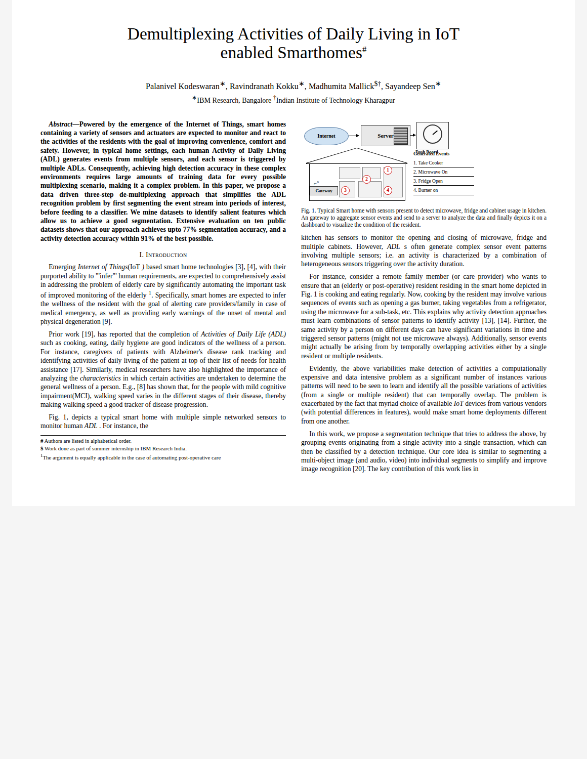Demultiplexing Activities of Daily Living in IoT
enabled Smarthomes#
Palanivel Kodeswaran∗, Ravindranath Kokku∗, Madhumita Mallick$†, Sayandeep Sen∗
∗IBM Research, Bangalore †Indian Institute of Technology Kharagpur
Abstract—Powered by the emergence of the Internet of Things, smart homes containing a variety of sensors and actuators are expected to monitor and react to the activities of the residents with the goal of improving convenience, comfort and safety. However, in typical home settings, each human Activity of Daily Living (ADL) generates events from multiple sensors, and each sensor is triggered by multiple ADLs. Consequently, achieving high detection accuracy in these complex environments requires large amounts of training data for every possible multiplexing scenario, making it a complex problem. In this paper, we propose a data driven three-step de-multiplexing approach that simplifies the ADL recognition problem by first segmenting the event stream into periods of interest, before feeding to a classifier. We mine datasets to identify salient features which allow us to achieve a good segmentation. Extensive evaluation on ten public datasets shows that our approach achieves upto 77% segmentation accuracy, and a activity detection accuracy within 91% of the best possible.
I. Introduction
Emerging Internet of Things(IoT ) based smart home technologies [3], [4], with their purported ability to "'infer"' human requirements, are expected to comprehensively assist in addressing the problem of elderly care by significantly automating the important task of improved monitoring of the elderly 1. Specifically, smart homes are expected to infer the wellness of the resident with the goal of alerting care providers/family in case of medical emergency, as well as providing early warnings of the onset of mental and physical degeneration [9].
Prior work [19], has reported that the completion of Activities of Daily Life (ADL) such as cooking, eating, daily hygiene are good indicators of the wellness of a person. For instance, caregivers of patients with Alzheimer's disease rank tracking and identifying activities of daily living of the patient at top of their list of needs for health assistance [17]. Similarly, medical researchers have also highlighted the importance of analyzing the characteristics in which certain activities are undertaken to determine the general wellness of a person. E.g., [8] has shown that, for the people with mild cognitive impairment(MCI), walking speed varies in the different stages of their disease, thereby making walking speed a good tracker of disease progression.
Fig. 1, depicts a typical smart home with multiple simple networked sensors to monitor human ADL . For instance, the
# Authors are listed in alphabetical order.
$ Work done as part of summer internship in IBM Research India.
1The argument is equally applicable in the case of automating post-operative care
Internet
Server
Dash Board
⌐°
Gateway
1
2
3
4
Generated Events
1. Take Cooker
2. Microwave On
3. Fridge Open
4. Burner on
Fig. 1. Typical Smart home with sensors present to detect microwave, fridge and cabinet usage in kitchen. An gateway to aggregate sensor events and send to a server to analyze the data and finally depicts it on a dashboard to visualize the condition of the resident.
kitchen has sensors to monitor the opening and closing of microwave, fridge and multiple cabinets. However, ADL s often generate complex sensor event patterns involving multiple sensors; i.e. an activity is characterized by a combination of heterogeneous sensors triggering over the activity duration.
For instance, consider a remote family member (or care provider) who wants to ensure that an (elderly or post-operative) resident residing in the smart home depicted in Fig. 1 is cooking and eating regularly. Now, cooking by the resident may involve various sequences of events such as opening a gas burner, taking vegetables from a refrigerator, using the microwave for a sub-task, etc. This explains why activity detection approaches must learn combinations of sensor patterns to identify activity [13], [14]. Further, the same activity by a person on different days can have significant variations in time and triggered sensor patterns (might not use microwave always). Additionally, sensor events might actually be arising from by temporally overlapping activities either by a single resident or multiple residents.
Evidently, the above variabilities make detection of activities a computationally expensive and data intensive problem as a significant number of instances various patterns will need to be seen to learn and identify all the possible variations of activities (from a single or multiple resident) that can temporally overlap. The problem is exacerbated by the fact that myriad choice of available IoT devices from various vendors (with potential differences in features), would make smart home deployments different from one another.
In this work, we propose a segmentation technique that tries to address the above, by grouping events originating from a single activity into a single transaction, which can then be classified by a detection technique. Our core idea is similar to segmenting a multi-object image (and audio, video) into individual segments to simplify and improve image recognition [20]. The key contribution of this work lies in